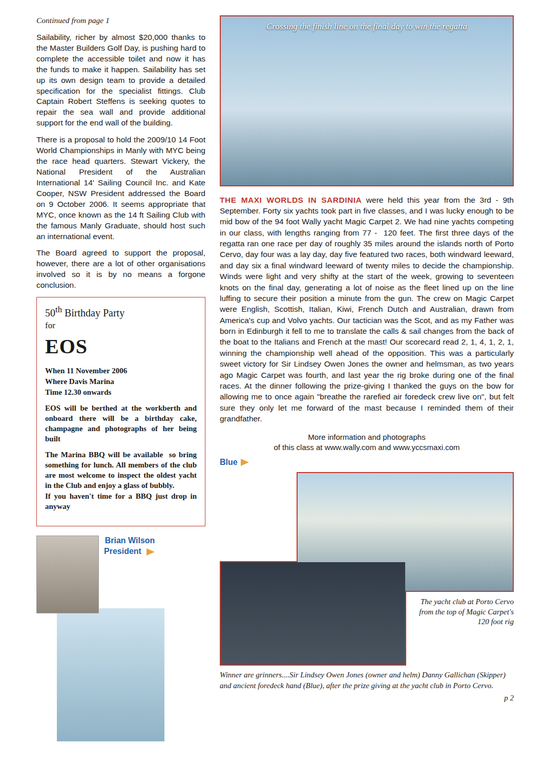Continued from page 1
Sailability, richer by almost $20,000 thanks to the Master Builders Golf Day, is pushing hard to complete the accessible toilet and now it has the funds to make it happen. Sailability has set up its own design team to provide a detailed specification for the specialist fittings. Club Captain Robert Steffens is seeking quotes to repair the sea wall and provide additional support for the end wall of the building.
There is a proposal to hold the 2009/10 14 Foot World Championships in Manly with MYC being the race head quarters. Stewart Vickery, the National President of the Australian International 14' Sailing Council Inc. and Kate Cooper, NSW President addressed the Board on 9 October 2006. It seems appropriate that MYC, once known as the 14 ft Sailing Club with the famous Manly Graduate, should host such an international event.
The Board agreed to support the proposal, however, there are a lot of other organisations involved so it is by no means a forgone conclusion.
50th Birthday Party
for
EOS
When 11 November 2006
Where Davis Marina
Time 12.30 onwards
EOS will be berthed at the workberth and onboard there will be a birthday cake, champagne and photographs of her being built
The Marina BBQ will be available so bring something for lunch. All members of the club are most welcome to inspect the oldest yacht in the Club and enjoy a glass of bubbly.
If you haven't time for a BBQ just drop in anyway
Brian Wilson
President
Crossing the finish line on the final day to win the regatta
THE MAXI WORLDS IN SARDINIA were held this year from the 3rd - 9th September. Forty six yachts took part in five classes, and I was lucky enough to be mid bow of the 94 foot Wally yacht Magic Carpet 2. We had nine yachts competing in our class, with lengths ranging from 77 - 120 feet. The first three days of the regatta ran one race per day of roughly 35 miles around the islands north of Porto Cervo, day four was a lay day, day five featured two races, both windward leeward, and day six a final windward leeward of twenty miles to decide the championship. Winds were light and very shifty at the start of the week, growing to seventeen knots on the final day, generating a lot of noise as the fleet lined up on the line luffing to secure their position a minute from the gun. The crew on Magic Carpet were English, Scottish, Italian, Kiwi, French Dutch and Australian, drawn from America's cup and Volvo yachts. Our tactician was the Scot, and as my Father was born in Edinburgh it fell to me to translate the calls & sail changes from the back of the boat to the Italians and French at the mast! Our scorecard read 2, 1, 4, 1, 2, 1, winning the championship well ahead of the opposition. This was a particularly sweet victory for Sir Lindsey Owen Jones the owner and helmsman, as two years ago Magic Carpet was fourth, and last year the rig broke during one of the final races. At the dinner following the prize-giving I thanked the guys on the bow for allowing me to once again "breathe the rarefied air foredeck crew live on", but felt sure they only let me forward of the mast because I reminded them of their grandfather.
More information and photographs
of this class at www.wally.com and www.yccsmaxi.com
Blue
The yacht club at Porto Cervo from the top of Magic Carpet's 120 foot rig
Winner are grinners....Sir Lindsey Owen Jones (owner and helm) Danny Gallichan (Skipper) and ancient foredeck hand (Blue), after the prize giving at the yacht club in Porto Cervo.
p 2